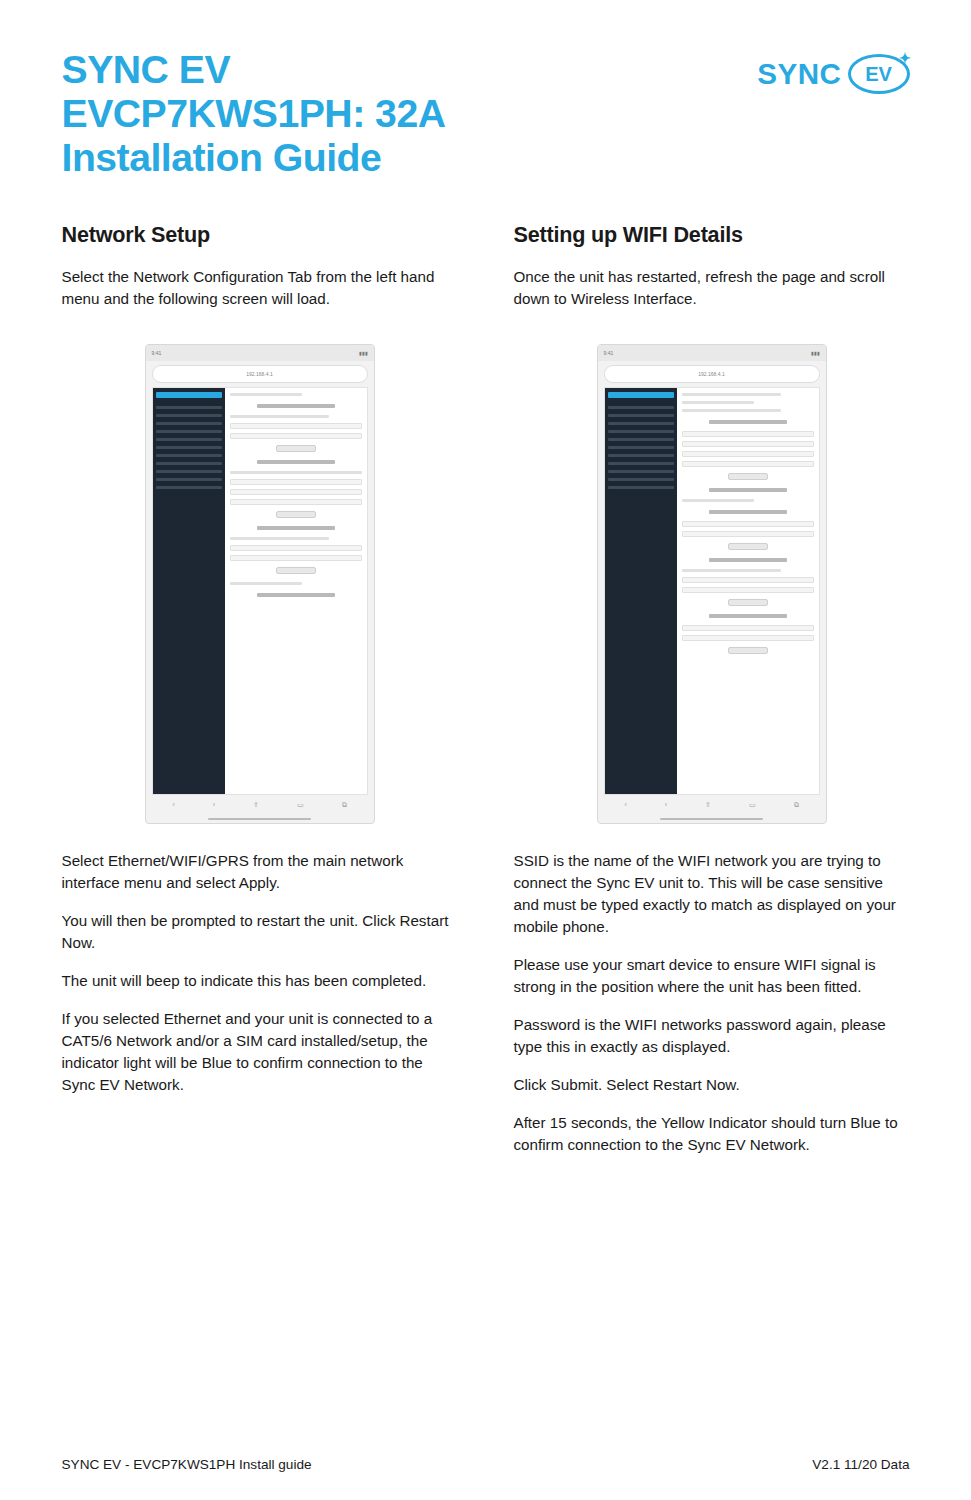SYNC EV
EVCP7KWS1PH: 32A
Installation Guide
SYNC EV✦
Network Setup
Select the Network Configuration Tab from the left hand menu and the following screen will load.
9:41▮▮▮
192.168.4.1
‹›⇧▭⧉
Select Ethernet/WIFI/GPRS from the main network interface menu and select Apply.
You will then be prompted to restart the unit. Click Restart Now.
The unit will beep to indicate this has been completed.
If you selected Ethernet and your unit is connected to a CAT5/6 Network and/or a SIM card installed/setup, the indicator light will be Blue to confirm connection to the Sync EV Network.
Setting up WIFI Details
Once the unit has restarted, refresh the page and scroll down to Wireless Interface.
9:41▮▮▮
192.168.4.1
‹›⇧▭⧉
SSID is the name of the WIFI network you are trying to connect the Sync EV unit to. This will be case sensitive and must be typed exactly to match as displayed on your mobile phone.
Please use your smart device to ensure WIFI signal is strong in the position where the unit has been fitted.
Password is the WIFI networks password again, please type this in exactly as displayed.
Click Submit. Select Restart Now.
After 15 seconds, the Yellow Indicator should turn Blue to confirm connection to the Sync EV Network.
SYNC EV - EVCP7KWS1PH Install guide V2.1 11/20 Data